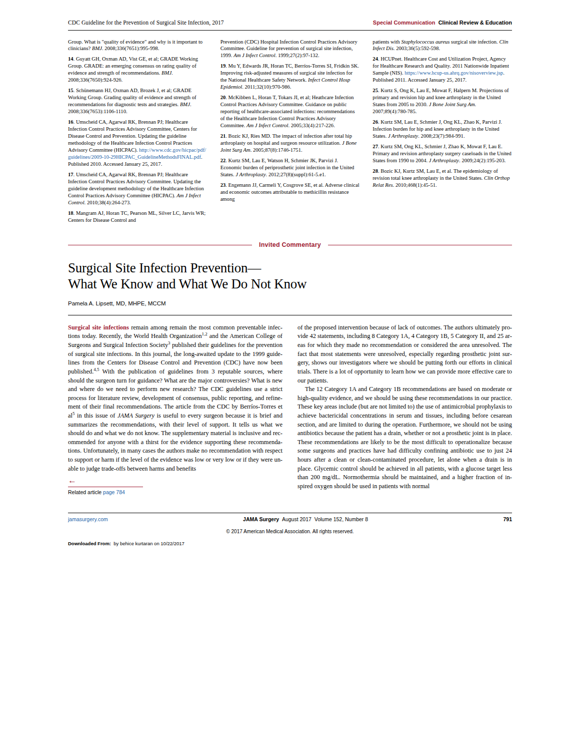CDC Guideline for the Prevention of Surgical Site Infection, 2017
Special Communication Clinical Review & Education
Group. What is "quality of evidence" and why is it important to clinicians? BMJ. 2008;336(7651):995-998.
14. Guyatt GH, Oxman AD, Vist GE, et al; GRADE Working Group. GRADE: an emerging consensus on rating quality of evidence and strength of recommendations. BMJ. 2008;336(7650):924-926.
15. Schünemann HJ, Oxman AD, Brozek J, et al; GRADE Working Group. Grading quality of evidence and strength of recommendations for diagnostic tests and strategies. BMJ. 2008;336(7653):1106-1110.
16. Umscheid CA, Agarwal RK, Brennan PJ; Healthcare Infection Control Practices Advisory Committee, Centers for Disease Control and Prevention. Updating the guideline methodology of the Healthcare Infection Control Practices Advisory Committee (HICPAC). http://www.cdc.gov/hicpac/pdf/guidelines/2009-10-29HICPAC_GuidelineMethodsFINAL.pdf. Published 2010. Accessed January 25, 2017.
17. Umscheid CA, Agarwal RK, Brennan PJ; Healthcare Infection Control Practices Advisory Committee. Updating the guideline development methodology of the Healthcare Infection Control Practices Advisory Committee (HICPAC). Am J Infect Control. 2010;38(4):264-273.
18. Mangram AJ, Horan TC, Pearson ML, Silver LC, Jarvis WR; Centers for Disease Control and
Prevention (CDC) Hospital Infection Control Practices Advisory Committee. Guideline for prevention of surgical site infection, 1999. Am J Infect Control. 1999;27(2):97-132.
19. Mu Y, Edwards JR, Horan TC, Berríos-Torres SI, Fridkin SK. Improving risk-adjusted measures of surgical site infection for the National Healthcare Safety Network. Infect Control Hosp Epidemiol. 2011;32(10):970-986.
20. McKibben L, Horan T, Tokars JI, et al; Heathcare Infection Control Practices Advisory Committee. Guidance on public reporting of healthcare-associated infections: recommendations of the Healthcare Infection Control Practices Advisory Committee. Am J Infect Control. 2005;33(4):217-226.
21. Bozic KJ, Ries MD. The impact of infection after total hip arthroplasty on hospital and surgeon resource utilization. J Bone Joint Surg Am. 2005;87(8):1746-1751.
22. Kurtz SM, Lau E, Watson H, Schmier JK, Parvizi J. Economic burden of periprosthetic joint infection in the United States. J Arthroplasty. 2012;27(8)(suppl):61-5.e1.
23. Engemann JJ, Carmeli Y, Cosgrove SE, et al. Adverse clinical and economic outcomes attributable to methicillin resistance among
patients with Staphylococcus aureus surgical site infection. Clin Infect Dis. 2003;36(5):592-598.
24. HCUPnet. Healthcare Cost and Utilization Project, Agency for Healthcare Research and Quality. 2011 Nationwide Inpatient Sample (NIS). https://www.hcup-us.ahrq.gov/nisoverview.jsp. Published 2011. Accessed January 25, 2017.
25. Kurtz S, Ong K, Lau E, Mowat F, Halpern M. Projections of primary and revision hip and knee arthroplasty in the United States from 2005 to 2030. J Bone Joint Surg Am. 2007;89(4):780-785.
26. Kurtz SM, Lau E, Schmier J, Ong KL, Zhao K, Parvizi J. Infection burden for hip and knee arthroplasty in the United States. J Arthroplasty. 2008;23(7):984-991.
27. Kurtz SM, Ong KL, Schmier J, Zhao K, Mowat F, Lau E. Primary and revision arthroplasty surgery caseloads in the United States from 1990 to 2004. J Arthroplasty. 2009;24(2):195-203.
28. Bozic KJ, Kurtz SM, Lau E, et al. The epidemiology of revision total knee arthroplasty in the United States. Clin Orthop Relat Res. 2010;468(1):45-51.
Invited Commentary
Surgical Site Infection Prevention—
What We Know and What We Do Not Know
Pamela A. Lipsett, MD, MHPE, MCCM
Surgical site infections remain among remain the most common preventable infections today. Recently, the World Health Organization1,2 and the American College of Surgeons and Surgical Infection Society3 published their guidelines for the prevention of surgical site infections. In this journal, the long-awaited update to the 1999 guidelines from the Centers for Disease Control and Prevention (CDC) have now been published.4,5 With the publication of guidelines from 3 reputable sources, where should the surgeon turn for guidance? What are the major controversies? What is new and where do we need to perform new research? The CDC guidelines use a strict process for literature review, development of consensus, public reporting, and refinement of their final recommendations. The article from the CDC by Berríos-Torres et al5 in this issue of JAMA Surgery is useful to every surgeon because it is brief and summarizes the recommendations, with their level of support. It tells us what we should do and what we do not know. The supplementary material is inclusive and recommended for anyone with a thirst for the evidence supporting these recommendations. Unfortunately, in many cases the authors make no recommendation with respect to support or harm if the level of the evidence was low or very low or if they were unable to judge trade-offs between harms and benefits
←
Related article page 784
of the proposed intervention because of lack of outcomes. The authors ultimately provide 42 statements, including 8 Category 1A, 4 Category 1B, 5 Category II, and 25 areas for which they made no recommendation or considered the area unresolved. The fact that most statements were unresolved, especially regarding prosthetic joint surgery, shows our investigators where we should be putting forth our efforts in clinical trials. There is a lot of opportunity to learn how we can provide more effective care to our patients.
The 12 Category 1A and Category 1B recommendations are based on moderate or high-quality evidence, and we should be using these recommendations in our practice. These key areas include (but are not limited to) the use of antimicrobial prophylaxis to achieve bactericidal concentrations in serum and tissues, including before cesarean section, and are limited to during the operation. Furthermore, we should not be using antibiotics because the patient has a drain, whether or not a prosthetic joint is in place. These recommendations are likely to be the most difficult to operationalize because some surgeons and practices have had difficulty confining antibiotic use to just 24 hours after a clean or clean-contaminated procedure, let alone when a drain is in place. Glycemic control should be achieved in all patients, with a glucose target less than 200 mg/dL. Normothermia should be maintained, and a higher fraction of inspired oxygen should be used in patients with normal
jamasurgery.com
JAMA Surgery August 2017 Volume 152, Number 8
791
© 2017 American Medical Association. All rights reserved.
Downloaded From: by behice kurtaran on 10/22/2017